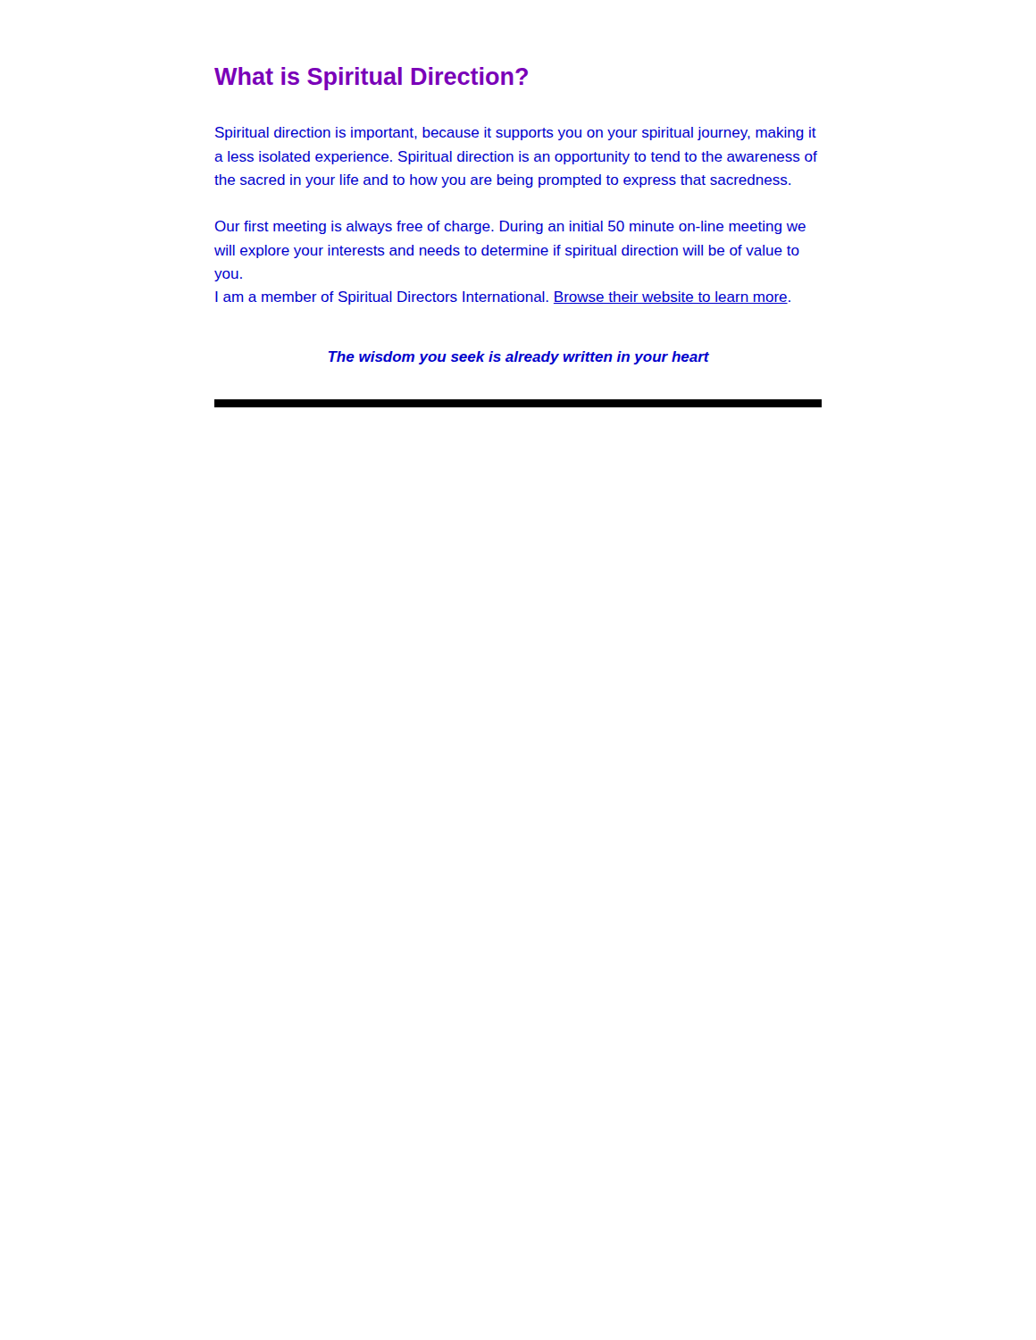What is Spiritual Direction?
Spiritual direction is important, because it supports you on your spiritual journey, making it a less isolated experience. Spiritual direction is an opportunity to tend to the awareness of the sacred in your life and to how you are being prompted to express that sacredness.
Our first meeting is always free of charge. During an initial 50 minute on-line meeting we will explore your interests and needs to determine if spiritual direction will be of value to you.
I am a member of Spiritual Directors International. Browse their website to learn more.
The wisdom you seek is already written in your heart